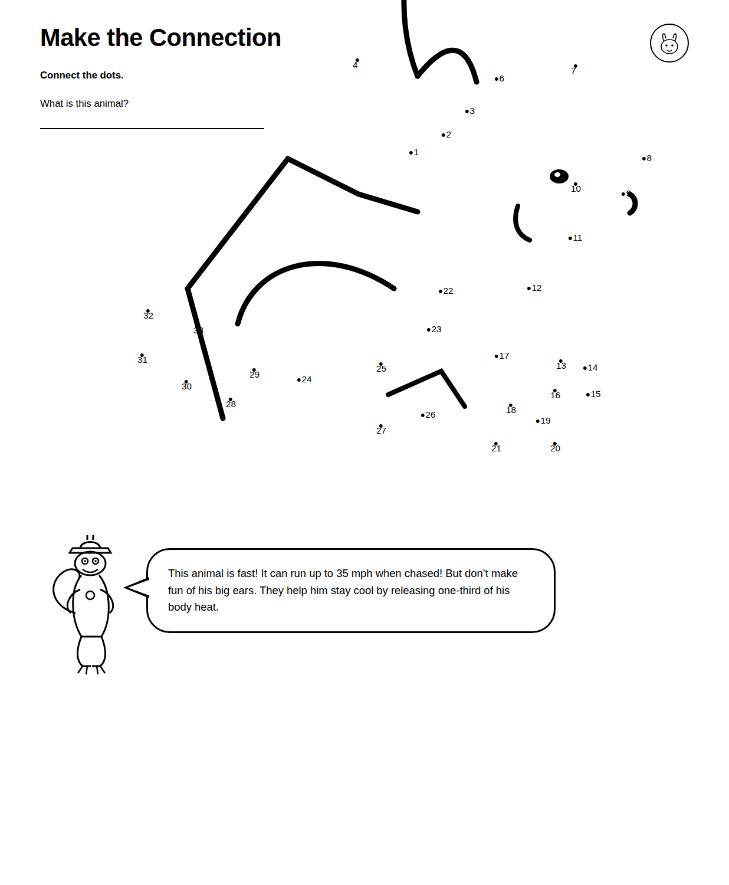Make the Connection
Connect the dots.
What is this animal?
5 4 3 2 1 6 7 8 9 10 11 12 13 14 15 16 17 18 19 20 21 22 23 24 25 26 27 28 29 30 31 32 33
This animal is fast! It can run up to 35 mph when chased! But don’t make fun of his big ears. They help him stay cool by releasing one-third of his body heat.